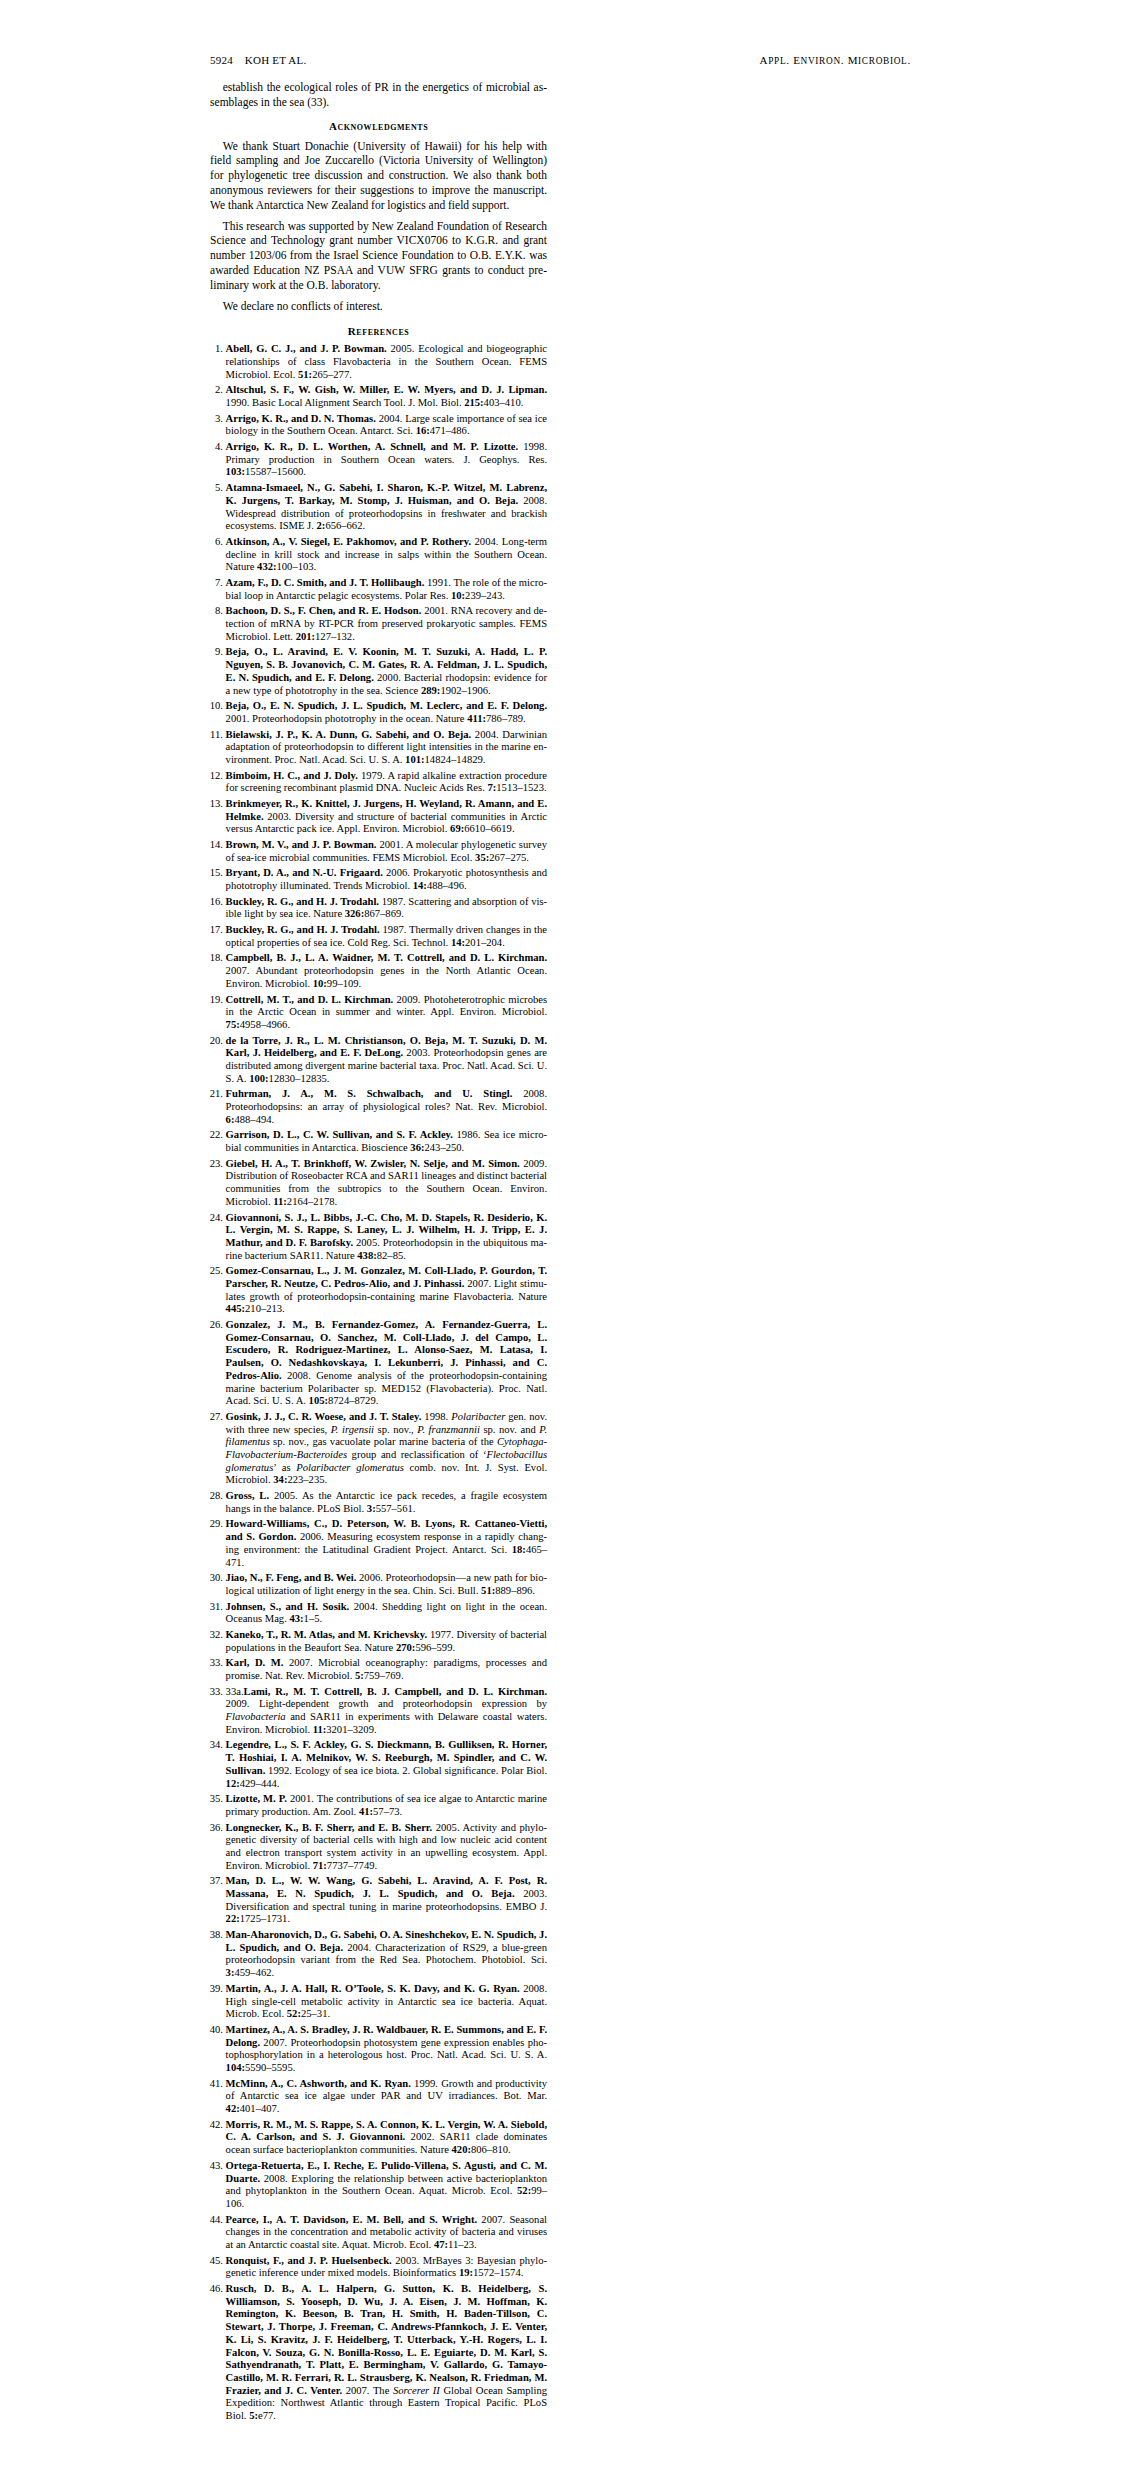5924 KOH ET AL.
APPL. ENVIRON. MICROBIOL.
establish the ecological roles of PR in the energetics of microbial assemblages in the sea (33).
Acknowledgments
We thank Stuart Donachie (University of Hawaii) for his help with field sampling and Joe Zuccarello (Victoria University of Wellington) for phylogenetic tree discussion and construction. We also thank both anonymous reviewers for their suggestions to improve the manuscript. We thank Antarctica New Zealand for logistics and field support.
This research was supported by New Zealand Foundation of Research Science and Technology grant number VICX0706 to K.G.R. and grant number 1203/06 from the Israel Science Foundation to O.B. E.Y.K. was awarded Education NZ PSAA and VUW SFRG grants to conduct preliminary work at the O.B. laboratory.
We declare no conflicts of interest.
References
Abell, G. C. J., and J. P. Bowman. 2005. Ecological and biogeographic relationships of class Flavobacteria in the Southern Ocean. FEMS Microbiol. Ecol. 51: 265–277.
Altschul, S. F., W. Gish, W. Miller, E. W. Myers, and D. J. Lipman. 1990. Basic Local Alignment Search Tool. J. Mol. Biol. 215: 403–410.
Arrigo, K. R., and D. N. Thomas. 2004. Large scale importance of sea ice biology in the Southern Ocean. Antarct. Sci. 16: 471–486.
Arrigo, K. R., D. L. Worthen, A. Schnell, and M. P. Lizotte. 1998. Primary production in Southern Ocean waters. J. Geophys. Res. 103: 15587–15600.
Atamna-Ismaeel, N., G. Sabehi, I. Sharon, K.-P. Witzel, M. Labrenz, K. Jurgens, T. Barkay, M. Stomp, J. Huisman, and O. Beja. 2008. Widespread distribution of proteorhodopsins in freshwater and brackish ecosystems. ISME J. 2: 656–662.
Atkinson, A., V. Siegel, E. Pakhomov, and P. Rothery. 2004. Long-term decline in krill stock and increase in salps within the Southern Ocean. Nature 432: 100–103.
Azam, F., D. C. Smith, and J. T. Hollibaugh. 1991. The role of the microbial loop in Antarctic pelagic ecosystems. Polar Res. 10: 239–243.
Bachoon, D. S., F. Chen, and R. E. Hodson. 2001. RNA recovery and detection of mRNA by RT-PCR from preserved prokaryotic samples. FEMS Microbiol. Lett. 201: 127–132.
Beja, O., L. Aravind, E. V. Koonin, M. T. Suzuki, A. Hadd, L. P. Nguyen, S. B. Jovanovich, C. M. Gates, R. A. Feldman, J. L. Spudich, E. N. Spudich, and E. F. Delong. 2000. Bacterial rhodopsin: evidence for a new type of phototrophy in the sea. Science 289: 1902–1906.
Beja, O., E. N. Spudich, J. L. Spudich, M. Leclerc, and E. F. Delong. 2001. Proteorhodopsin phototrophy in the ocean. Nature 411: 786–789.
Bielawski, J. P., K. A. Dunn, G. Sabehi, and O. Beja. 2004. Darwinian adaptation of proteorhodopsin to different light intensities in the marine environment. Proc. Natl. Acad. Sci. U. S. A. 101: 14824–14829.
Bimboim, H. C., and J. Doly. 1979. A rapid alkaline extraction procedure for screening recombinant plasmid DNA. Nucleic Acids Res. 7: 1513–1523.
Brinkmeyer, R., K. Knittel, J. Jurgens, H. Weyland, R. Amann, and E. Helmke. 2003. Diversity and structure of bacterial communities in Arctic versus Antarctic pack ice. Appl. Environ. Microbiol. 69: 6610–6619.
Brown, M. V., and J. P. Bowman. 2001. A molecular phylogenetic survey of sea-ice microbial communities. FEMS Microbiol. Ecol. 35: 267–275.
Bryant, D. A., and N.-U. Frigaard. 2006. Prokaryotic photosynthesis and phototrophy illuminated. Trends Microbiol. 14: 488–496.
Buckley, R. G., and H. J. Trodahl. 1987. Scattering and absorption of visible light by sea ice. Nature 326: 867–869.
Buckley, R. G., and H. J. Trodahl. 1987. Thermally driven changes in the optical properties of sea ice. Cold Reg. Sci. Technol. 14: 201–204.
Campbell, B. J., L. A. Waidner, M. T. Cottrell, and D. L. Kirchman. 2007. Abundant proteorhodopsin genes in the North Atlantic Ocean. Environ. Microbiol. 10: 99–109.
Cottrell, M. T., and D. L. Kirchman. 2009. Photoheterotrophic microbes in the Arctic Ocean in summer and winter. Appl. Environ. Microbiol. 75: 4958–4966.
de la Torre, J. R., L. M. Christianson, O. Beja, M. T. Suzuki, D. M. Karl, J. Heidelberg, and E. F. DeLong. 2003. Proteorhodopsin genes are distributed among divergent marine bacterial taxa. Proc. Natl. Acad. Sci. U. S. A. 100: 12830–12835.
Fuhrman, J. A., M. S. Schwalbach, and U. Stingl. 2008. Proteorhodopsins: an array of physiological roles? Nat. Rev. Microbiol. 6: 488–494.
Garrison, D. L., C. W. Sullivan, and S. F. Ackley. 1986. Sea ice microbial communities in Antarctica. Bioscience 36: 243–250.
Giebel, H. A., T. Brinkhoff, W. Zwisler, N. Selje, and M. Simon. 2009. Distribution of Roseobacter RCA and SAR11 lineages and distinct bacterial communities from the subtropics to the Southern Ocean. Environ. Microbiol. 11: 2164–2178.
Giovannoni, S. J., L. Bibbs, J.-C. Cho, M. D. Stapels, R. Desiderio, K. L. Vergin, M. S. Rappe, S. Laney, L. J. Wilhelm, H. J. Tripp, E. J. Mathur, and D. F. Barofsky. 2005. Proteorhodopsin in the ubiquitous marine bacterium SAR11. Nature 438: 82–85.
Gomez-Consarnau, L., J. M. Gonzalez, M. Coll-Llado, P. Gourdon, T. Parscher, R. Neutze, C. Pedros-Alio, and J. Pinhassi. 2007. Light stimulates growth of proteorhodopsin-containing marine Flavobacteria. Nature 445: 210–213.
Gonzalez, J. M., B. Fernandez-Gomez, A. Fernandez-Guerra, L. Gomez-Consarnau, O. Sanchez, M. Coll-Llado, J. del Campo, L. Escudero, R. Rodriguez-Martinez, L. Alonso-Saez, M. Latasa, I. Paulsen, O. Nedashkovskaya, I. Lekunberri, J. Pinhassi, and C. Pedros-Alio. 2008. Genome analysis of the proteorhodopsin-containing marine bacterium Polaribacter sp. MED152 (Flavobacteria). Proc. Natl. Acad. Sci. U. S. A. 105: 8724–8729.
Gosink, J. J., C. R. Woese, and J. T. Staley. 1998. Polaribacter gen. nov. with three new species, P. irgensii sp. nov., P. franzmannii sp. nov. and P. filamentus sp. nov., gas vacuolate polar marine bacteria of the Cytophaga-Flavobacterium-Bacteroides group and reclassification of ‘Flectobacillus glomeratus’ as Polaribacter glomeratus comb. nov. Int. J. Syst. Evol. Microbiol. 34: 223–235.
Gross, L. 2005. As the Antarctic ice pack recedes, a fragile ecosystem hangs in the balance. PLoS Biol. 3: 557–561.
Howard-Williams, C., D. Peterson, W. B. Lyons, R. Cattaneo-Vietti, and S. Gordon. 2006. Measuring ecosystem response in a rapidly changing environment: the Latitudinal Gradient Project. Antarct. Sci. 18: 465–471.
Jiao, N., F. Feng, and B. Wei. 2006. Proteorhodopsin—a new path for biological utilization of light energy in the sea. Chin. Sci. Bull. 51: 889–896.
Johnsen, S., and H. Sosik. 2004. Shedding light on light in the ocean. Oceanus Mag. 43: 1–5.
Kaneko, T., R. M. Atlas, and M. Krichevsky. 1977. Diversity of bacterial populations in the Beaufort Sea. Nature 270: 596–599.
Karl, D. M. 2007. Microbial oceanography: paradigms, processes and promise. Nat. Rev. Microbiol. 5: 759–769.
33a.Lami, R., M. T. Cottrell, B. J. Campbell, and D. L. Kirchman. 2009. Light-dependent growth and proteorhodopsin expression by Flavobacteria and SAR11 in experiments with Delaware coastal waters. Environ. Microbiol. 11: 3201–3209.
Legendre, L., S. F. Ackley, G. S. Dieckmann, B. Gulliksen, R. Horner, T. Hoshiai, I. A. Melnikov, W. S. Reeburgh, M. Spindler, and C. W. Sullivan. 1992. Ecology of sea ice biota. 2. Global significance. Polar Biol. 12: 429–444.
Lizotte, M. P. 2001. The contributions of sea ice algae to Antarctic marine primary production. Am. Zool. 41: 57–73.
Longnecker, K., B. F. Sherr, and E. B. Sherr. 2005. Activity and phylogenetic diversity of bacterial cells with high and low nucleic acid content and electron transport system activity in an upwelling ecosystem. Appl. Environ. Microbiol. 71: 7737–7749.
Man, D. L., W. W. Wang, G. Sabehi, L. Aravind, A. F. Post, R. Massana, E. N. Spudich, J. L. Spudich, and O. Beja. 2003. Diversification and spectral tuning in marine proteorhodopsins. EMBO J. 22: 1725–1731.
Man-Aharonovich, D., G. Sabehi, O. A. Sineshchekov, E. N. Spudich, J. L. Spudich, and O. Beja. 2004. Characterization of RS29, a blue-green proteorhodopsin variant from the Red Sea. Photochem. Photobiol. Sci. 3: 459–462.
Martin, A., J. A. Hall, R. O’Toole, S. K. Davy, and K. G. Ryan. 2008. High single-cell metabolic activity in Antarctic sea ice bacteria. Aquat. Microb. Ecol. 52: 25–31.
Martinez, A., A. S. Bradley, J. R. Waldbauer, R. E. Summons, and E. F. Delong. 2007. Proteorhodopsin photosystem gene expression enables photophosphorylation in a heterologous host. Proc. Natl. Acad. Sci. U. S. A. 104: 5590–5595.
McMinn, A., C. Ashworth, and K. Ryan. 1999. Growth and productivity of Antarctic sea ice algae under PAR and UV irradiances. Bot. Mar. 42: 401–407.
Morris, R. M., M. S. Rappe, S. A. Connon, K. L. Vergin, W. A. Siebold, C. A. Carlson, and S. J. Giovannoni. 2002. SAR11 clade dominates ocean surface bacterioplankton communities. Nature 420: 806–810.
Ortega-Retuerta, E., I. Reche, E. Pulido-Villena, S. Agusti, and C. M. Duarte. 2008. Exploring the relationship between active bacterioplankton and phytoplankton in the Southern Ocean. Aquat. Microb. Ecol. 52: 99–106.
Pearce, I., A. T. Davidson, E. M. Bell, and S. Wright. 2007. Seasonal changes in the concentration and metabolic activity of bacteria and viruses at an Antarctic coastal site. Aquat. Microb. Ecol. 47: 11–23.
Ronquist, F., and J. P. Huelsenbeck. 2003. MrBayes 3: Bayesian phylogenetic inference under mixed models. Bioinformatics 19: 1572–1574.
Rusch, D. B., A. L. Halpern, G. Sutton, K. B. Heidelberg, S. Williamson, S. Yooseph, D. Wu, J. A. Eisen, J. M. Hoffman, K. Remington, K. Beeson, B. Tran, H. Smith, H. Baden-Tillson, C. Stewart, J. Thorpe, J. Freeman, C. Andrews-Pfannkoch, J. E. Venter, K. Li, S. Kravitz, J. F. Heidelberg, T. Utterback, Y.-H. Rogers, L. I. Falcon, V. Souza, G. N. Bonilla-Rosso, L. E. Eguiarte, D. M. Karl, S. Sathyendranath, T. Platt, E. Bermingham, V. Gallardo, G. Tamayo-Castillo, M. R. Ferrari, R. L. Strausberg, K. Nealson, R. Friedman, M. Frazier, and J. C. Venter. 2007. The Sorcerer II Global Ocean Sampling Expedition: Northwest Atlantic through Eastern Tropical Pacific. PLoS Biol. 5: e77.